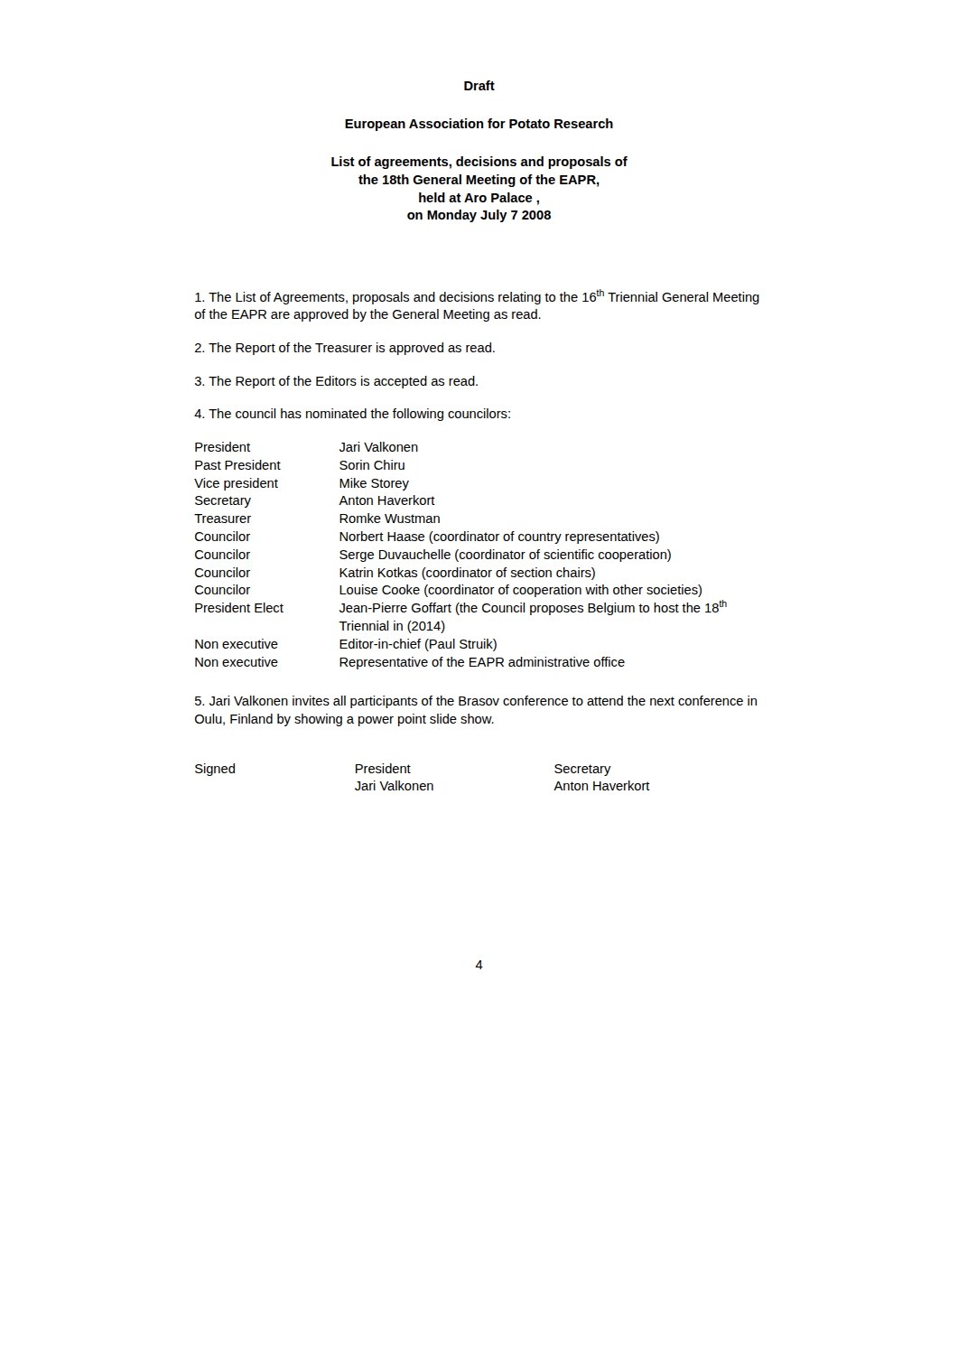Draft
European Association for Potato Research
List of agreements, decisions and proposals of
the 18th General Meeting of the EAPR,
held at Aro Palace ,
on Monday July 7 2008
1. The List of Agreements, proposals and decisions relating to the 16th Triennial General Meeting of the EAPR are approved by the General Meeting as read.
2. The Report of the Treasurer is approved as read.
3. The Report of the Editors is accepted as read.
4. The council has nominated the following councilors:
| President | Jari Valkonen |
| Past President | Sorin Chiru |
| Vice president | Mike Storey |
| Secretary | Anton Haverkort |
| Treasurer | Romke Wustman |
| Councilor | Norbert Haase (coordinator of country representatives) |
| Councilor | Serge Duvauchelle (coordinator of scientific cooperation) |
| Councilor | Katrin Kotkas (coordinator of section chairs) |
| Councilor | Louise Cooke (coordinator of cooperation with other societies) |
| President Elect | Jean-Pierre Goffart (the Council proposes Belgium to host the 18 th Triennial in (2014) |
| Non executive | Editor-in-chief (Paul Struik) |
| Non executive | Representative of the EAPR administrative office |
5. Jari Valkonen invites all participants of the Brasov conference to attend the next conference in Oulu, Finland by showing a power point slide show.
| Signed | President | Secretary |
| | Jari Valkonen | Anton Haverkort |
4